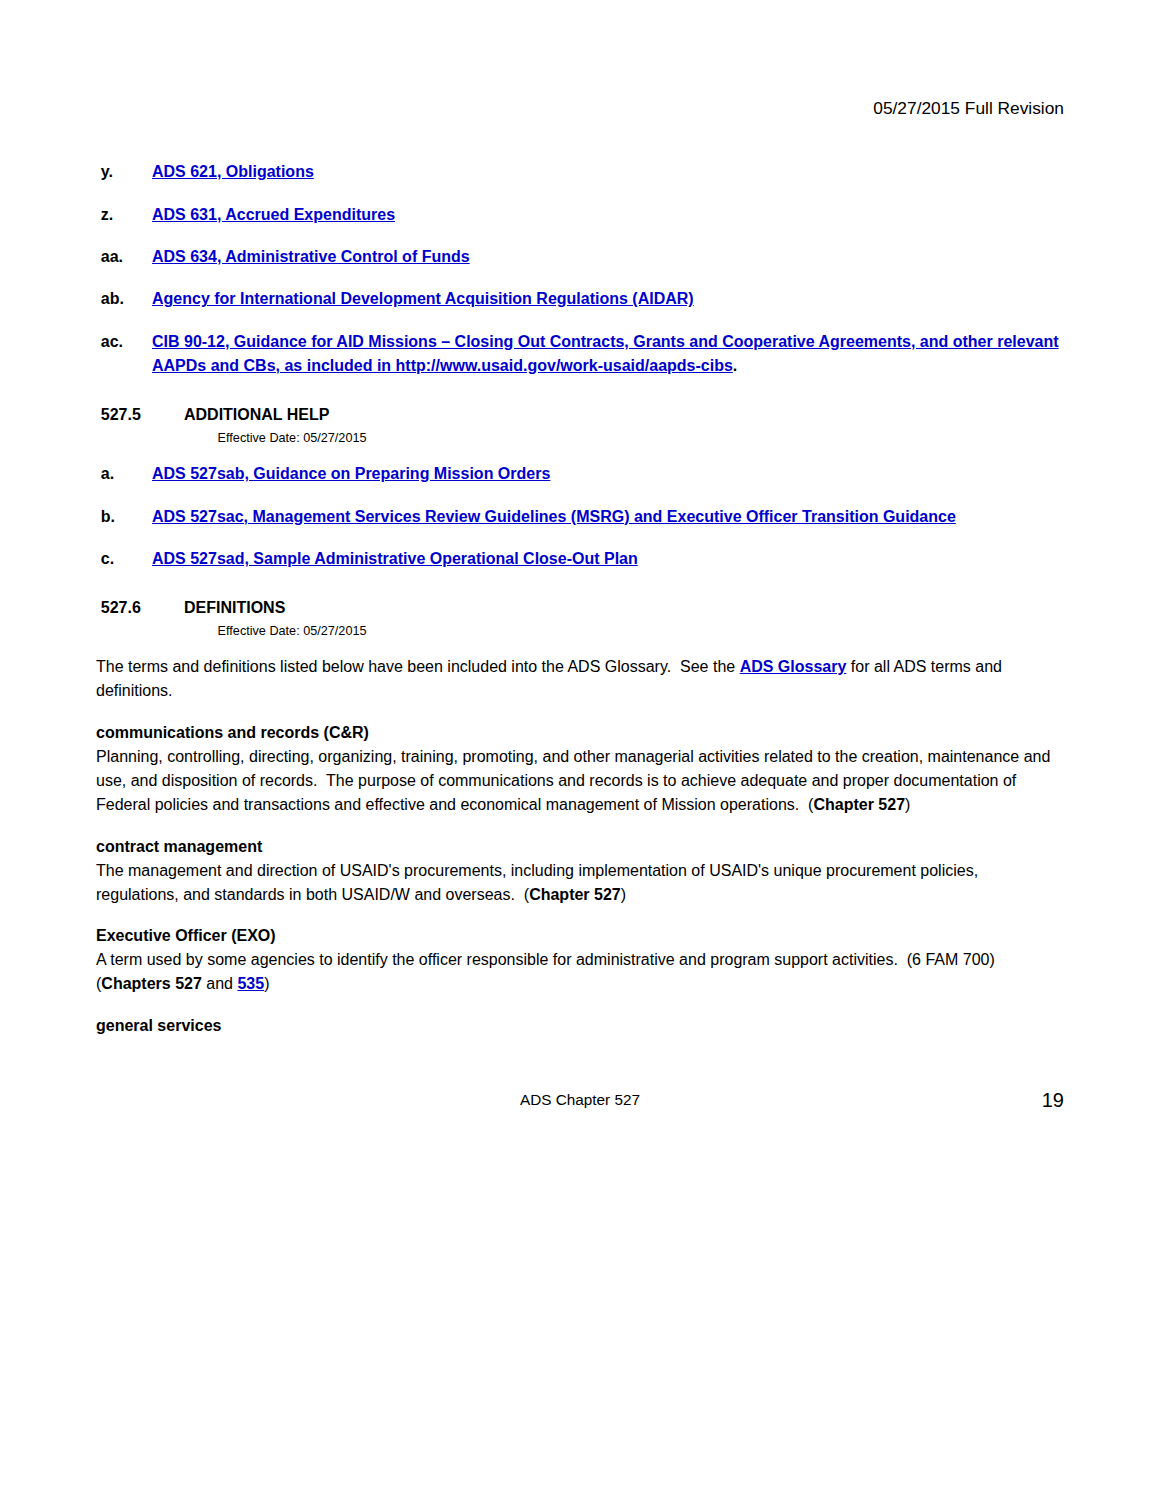05/27/2015 Full Revision
y.
ADS 621, Obligations
z.
ADS 631, Accrued Expenditures
aa.
ADS 634, Administrative Control of Funds
ab.
Agency for International Development Acquisition Regulations (AIDAR)
ac.
CIB 90-12, Guidance for AID Missions – Closing Out Contracts, Grants and Cooperative Agreements, and other relevant AAPDs and CBs, as included in http://www.usaid.gov/work-usaid/aapds-cibs.
527.5
ADDITIONAL HELP
Effective Date: 05/27/2015
a.
ADS 527sab, Guidance on Preparing Mission Orders
b.
ADS 527sac, Management Services Review Guidelines (MSRG) and Executive Officer Transition Guidance
c.
ADS 527sad, Sample Administrative Operational Close-Out Plan
527.6
DEFINITIONS
Effective Date: 05/27/2015
The terms and definitions listed below have been included into the ADS Glossary. See the ADS Glossary for all ADS terms and definitions.
communications and records (C&R)
Planning, controlling, directing, organizing, training, promoting, and other managerial activities related to the creation, maintenance and use, and disposition of records. The purpose of communications and records is to achieve adequate and proper documentation of Federal policies and transactions and effective and economical management of Mission operations. (Chapter 527)
contract management
The management and direction of USAID's procurements, including implementation of USAID's unique procurement policies, regulations, and standards in both USAID/W and overseas. (Chapter 527)
Executive Officer (EXO)
A term used by some agencies to identify the officer responsible for administrative and program support activities. (6 FAM 700) (Chapters 527 and 535)
general services
ADS Chapter 527
19